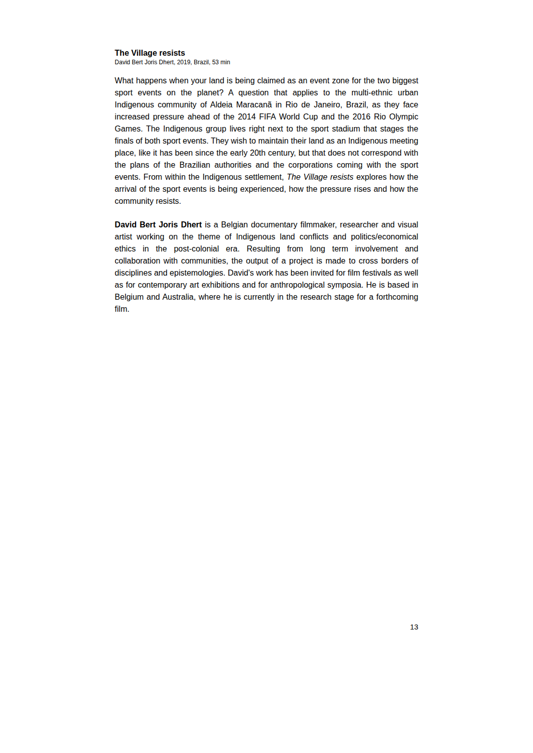The Village resists
David Bert Joris Dhert, 2019, Brazil, 53 min
What happens when your land is being claimed as an event zone for the two biggest sport events on the planet? A question that applies to the multi-ethnic urban Indigenous community of Aldeia Maracanã in Rio de Janeiro, Brazil, as they face increased pressure ahead of the 2014 FIFA World Cup and the 2016 Rio Olympic Games. The Indigenous group lives right next to the sport stadium that stages the finals of both sport events. They wish to maintain their land as an Indigenous meeting place, like it has been since the early 20th century, but that does not correspond with the plans of the Brazilian authorities and the corporations coming with the sport events. From within the Indigenous settlement, The Village resists explores how the arrival of the sport events is being experienced, how the pressure rises and how the community resists.
David Bert Joris Dhert is a Belgian documentary filmmaker, researcher and visual artist working on the theme of Indigenous land conflicts and politics/economical ethics in the post-colonial era. Resulting from long term involvement and collaboration with communities, the output of a project is made to cross borders of disciplines and epistemologies. David's work has been invited for film festivals as well as for contemporary art exhibitions and for anthropological symposia. He is based in Belgium and Australia, where he is currently in the research stage for a forthcoming film.
13